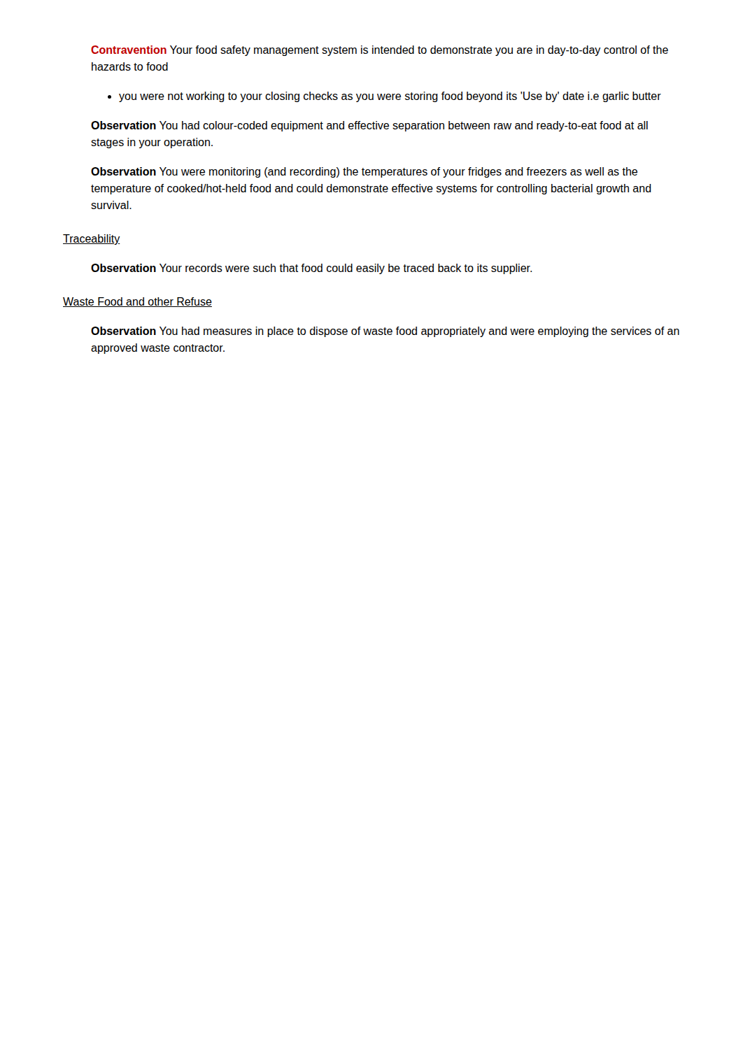Contravention Your food safety management system is intended to demonstrate you are in day-to-day control of the hazards to food
you were not working to your closing checks as you were storing food beyond its 'Use by' date i.e garlic butter
Observation You had colour-coded equipment and effective separation between raw and ready-to-eat food at all stages in your operation.
Observation You were monitoring (and recording) the temperatures of your fridges and freezers as well as the temperature of cooked/hot-held food and could demonstrate effective systems for controlling bacterial growth and survival.
Traceability
Observation Your records were such that food could easily be traced back to its supplier.
Waste Food and other Refuse
Observation You had measures in place to dispose of waste food appropriately and were employing the services of an approved waste contractor.